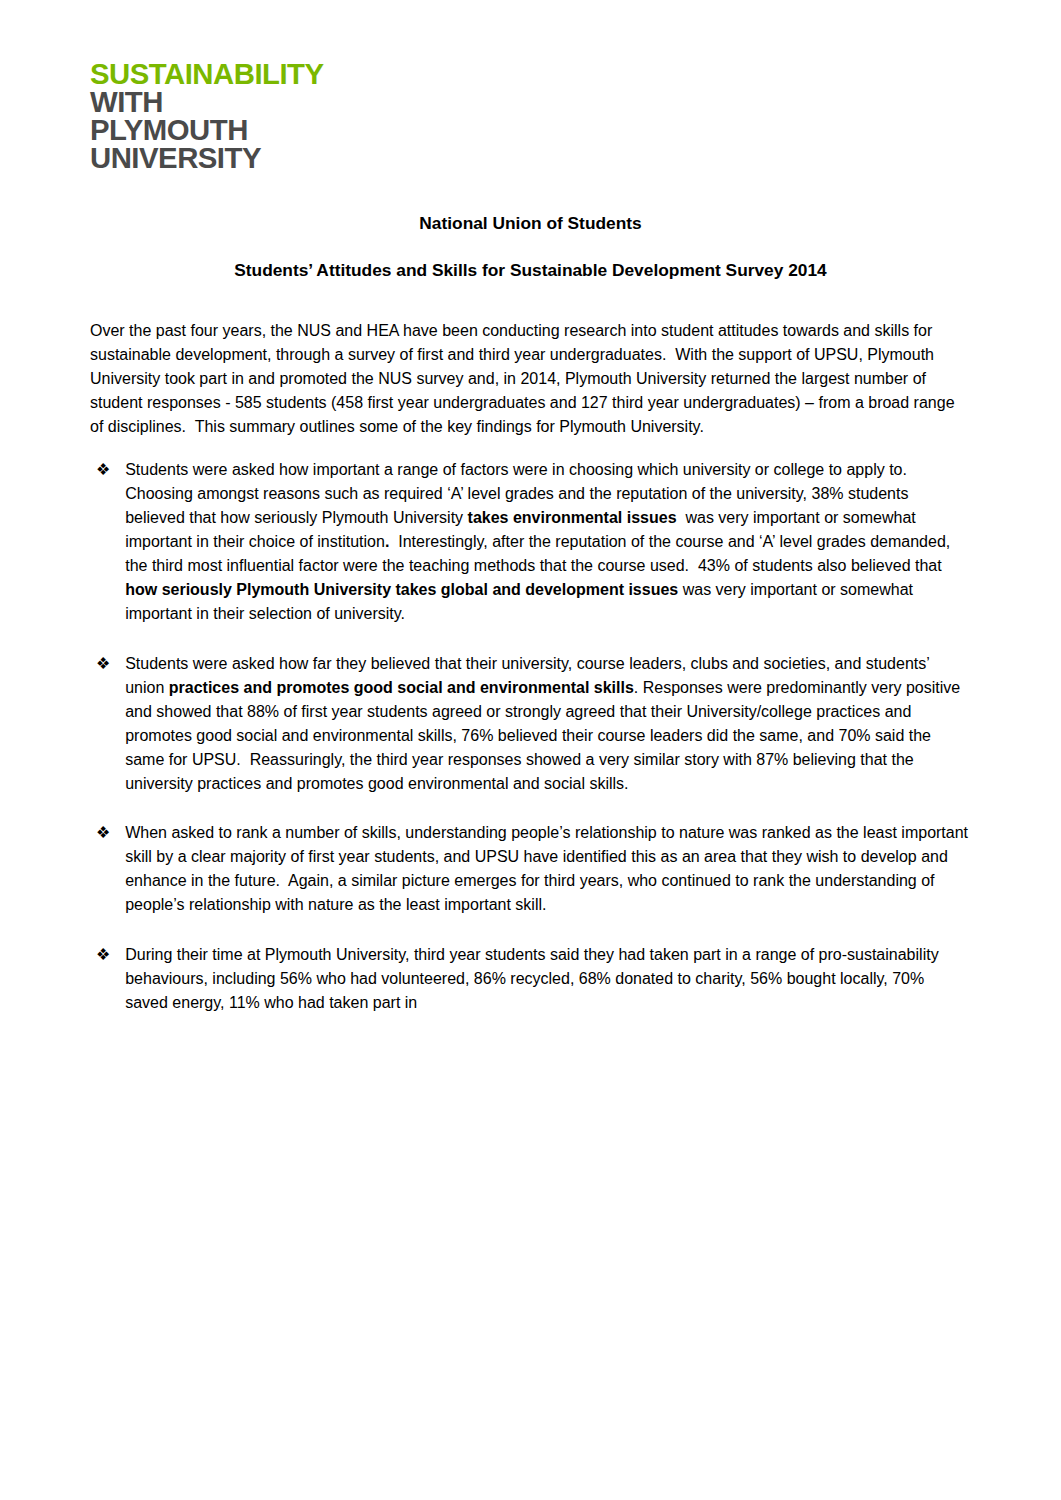SUSTAINABILITY WITH PLYMOUTH UNIVERSITY
National Union of Students
Students’ Attitudes and Skills for Sustainable Development Survey 2014
Over the past four years, the NUS and HEA have been conducting research into student attitudes towards and skills for sustainable development, through a survey of first and third year undergraduates. With the support of UPSU, Plymouth University took part in and promoted the NUS survey and, in 2014, Plymouth University returned the largest number of student responses - 585 students (458 first year undergraduates and 127 third year undergraduates) – from a broad range of disciplines. This summary outlines some of the key findings for Plymouth University.
Students were asked how important a range of factors were in choosing which university or college to apply to. Choosing amongst reasons such as required ‘A’ level grades and the reputation of the university, 38% students believed that how seriously Plymouth University takes environmental issues was very important or somewhat important in their choice of institution. Interestingly, after the reputation of the course and ‘A’ level grades demanded, the third most influential factor were the teaching methods that the course used. 43% of students also believed that how seriously Plymouth University takes global and development issues was very important or somewhat important in their selection of university.
Students were asked how far they believed that their university, course leaders, clubs and societies, and students’ union practices and promotes good social and environmental skills. Responses were predominantly very positive and showed that 88% of first year students agreed or strongly agreed that their University/college practices and promotes good social and environmental skills, 76% believed their course leaders did the same, and 70% said the same for UPSU. Reassuringly, the third year responses showed a very similar story with 87% believing that the university practices and promotes good environmental and social skills.
When asked to rank a number of skills, understanding people’s relationship to nature was ranked as the least important skill by a clear majority of first year students, and UPSU have identified this as an area that they wish to develop and enhance in the future. Again, a similar picture emerges for third years, who continued to rank the understanding of people’s relationship with nature as the least important skill.
During their time at Plymouth University, third year students said they had taken part in a range of pro-sustainability behaviours, including 56% who had volunteered, 86% recycled, 68% donated to charity, 56% bought locally, 70% saved energy, 11% who had taken part in